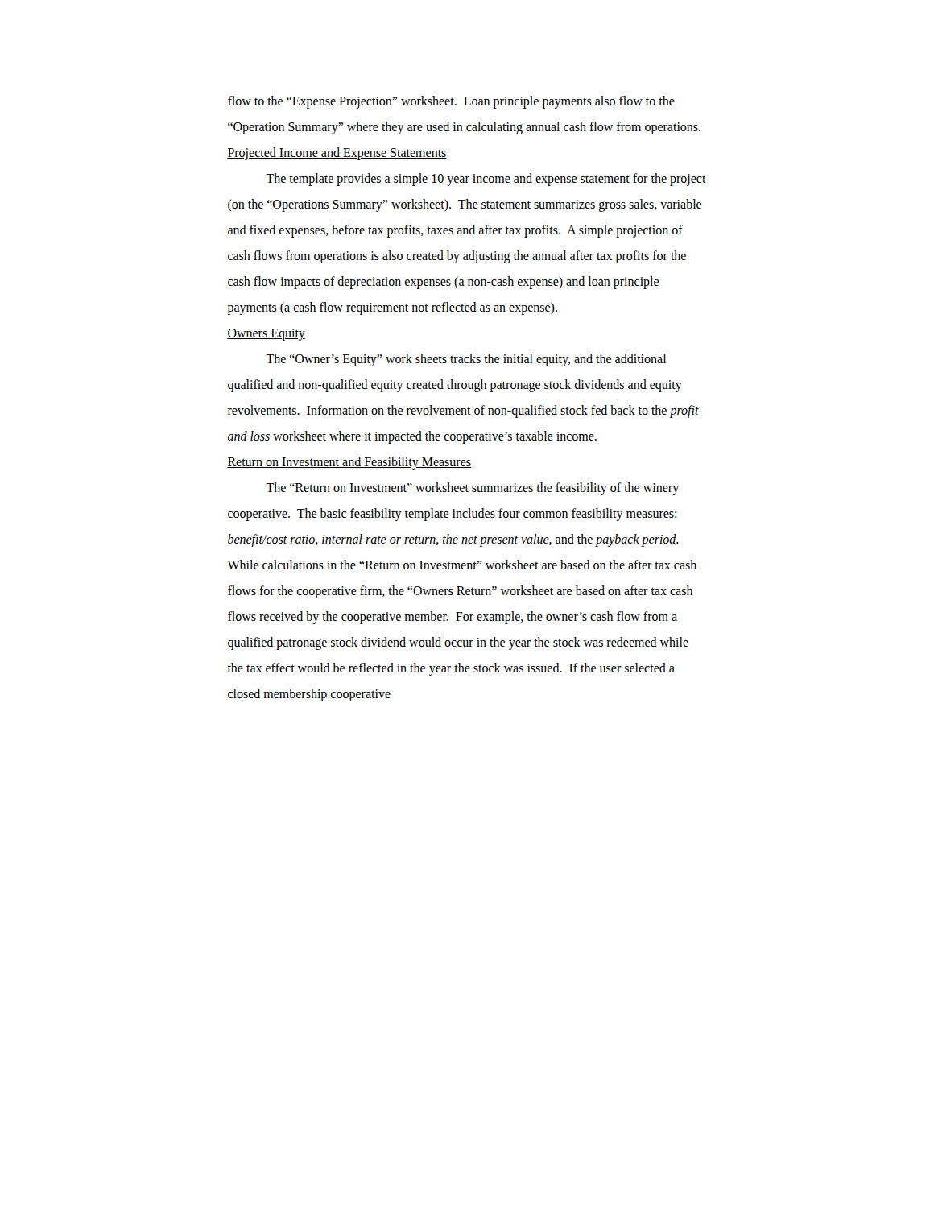flow to the “Expense Projection” worksheet. Loan principle payments also flow to the “Operation Summary” where they are used in calculating annual cash flow from operations.
Projected Income and Expense Statements
The template provides a simple 10 year income and expense statement for the project (on the “Operations Summary” worksheet). The statement summarizes gross sales, variable and fixed expenses, before tax profits, taxes and after tax profits. A simple projection of cash flows from operations is also created by adjusting the annual after tax profits for the cash flow impacts of depreciation expenses (a non-cash expense) and loan principle payments (a cash flow requirement not reflected as an expense).
Owners Equity
The “Owner’s Equity” work sheets tracks the initial equity, and the additional qualified and non-qualified equity created through patronage stock dividends and equity revolvements. Information on the revolvement of non-qualified stock fed back to the profit and loss worksheet where it impacted the cooperative’s taxable income.
Return on Investment and Feasibility Measures
The “Return on Investment” worksheet summarizes the feasibility of the winery cooperative. The basic feasibility template includes four common feasibility measures: benefit/cost ratio, internal rate or return, the net present value, and the payback period. While calculations in the “Return on Investment” worksheet are based on the after tax cash flows for the cooperative firm, the “Owners Return” worksheet are based on after tax cash flows received by the cooperative member. For example, the owner’s cash flow from a qualified patronage stock dividend would occur in the year the stock was redeemed while the tax effect would be reflected in the year the stock was issued. If the user selected a closed membership cooperative